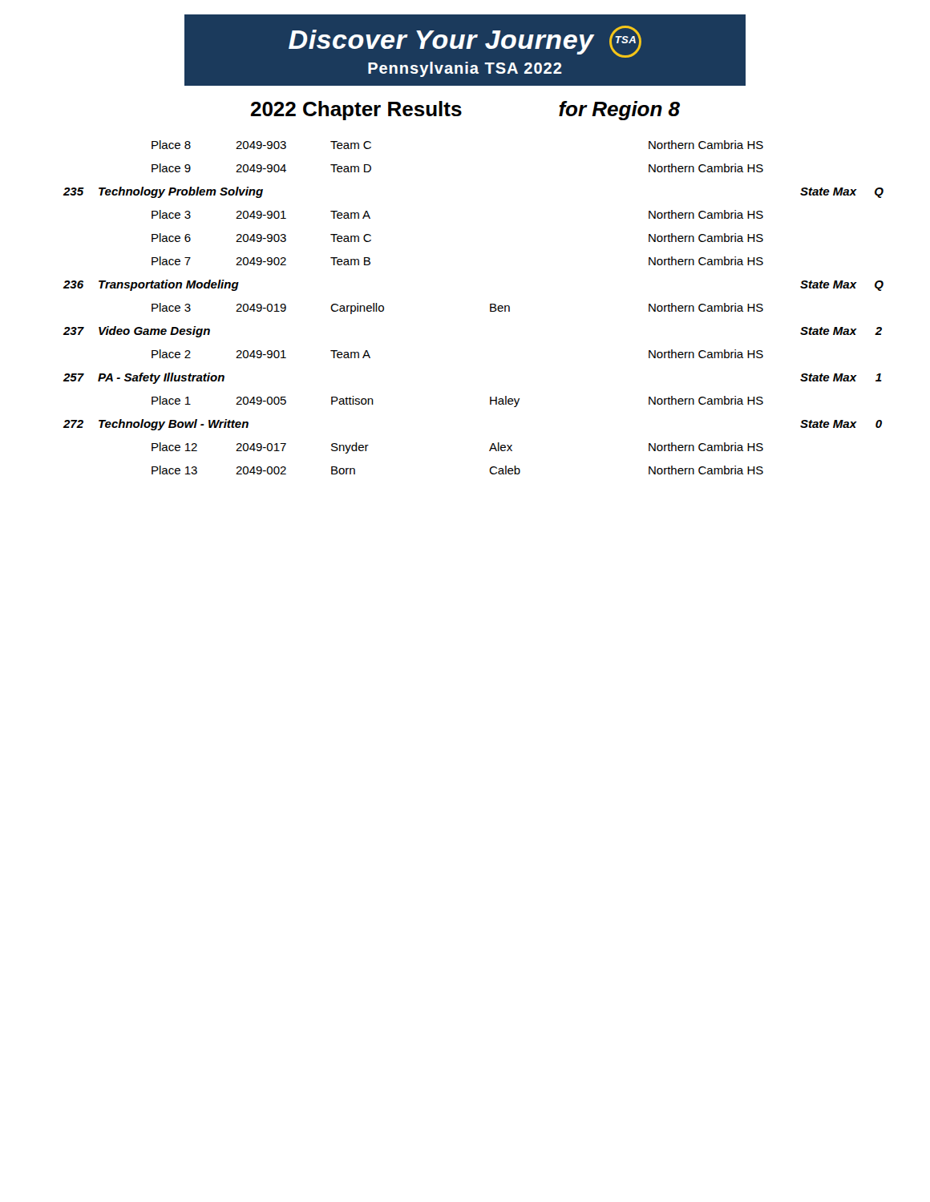Discover Your Journey TSA
Pennsylvania TSA 2022
2022 Chapter Results
for Region 8
| | Place 8 | 2049-903 | Team C | | Northern Cambria HS | |
| | Place 9 | 2049-904 | Team D | | Northern Cambria HS | |
| 235 | Technology Problem Solving | State Max | Q |
| | Place 3 | 2049-901 | Team A | | Northern Cambria HS | |
| | Place 6 | 2049-903 | Team C | | Northern Cambria HS | |
| | Place 7 | 2049-902 | Team B | | Northern Cambria HS | |
| 236 | Transportation Modeling | State Max | Q |
| | Place 3 | 2049-019 | Carpinello | Ben | Northern Cambria HS | |
| 237 | Video Game Design | State Max | 2 |
| | Place 2 | 2049-901 | Team A | | Northern Cambria HS | |
| 257 | PA - Safety Illustration | State Max | 1 |
| | Place 1 | 2049-005 | Pattison | Haley | Northern Cambria HS | |
| 272 | Technology Bowl - Written | State Max | 0 |
| | Place 12 | 2049-017 | Snyder | Alex | Northern Cambria HS | |
| | Place 13 | 2049-002 | Born | Caleb | Northern Cambria HS | |